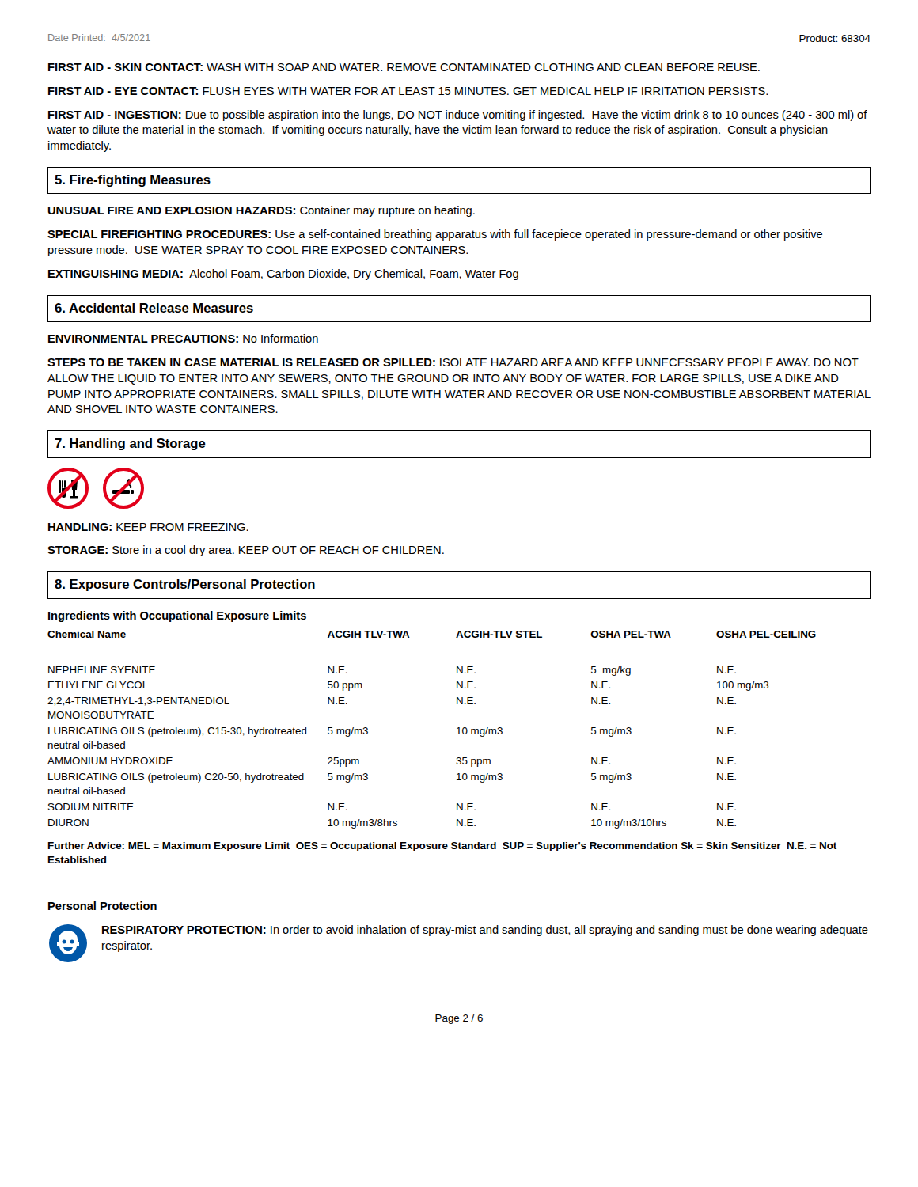Date Printed: 4/5/2021
Product: 68304
FIRST AID - SKIN CONTACT: WASH WITH SOAP AND WATER. REMOVE CONTAMINATED CLOTHING AND CLEAN BEFORE REUSE.
FIRST AID - EYE CONTACT: FLUSH EYES WITH WATER FOR AT LEAST 15 MINUTES. GET MEDICAL HELP IF IRRITATION PERSISTS.
FIRST AID - INGESTION: Due to possible aspiration into the lungs, DO NOT induce vomiting if ingested. Have the victim drink 8 to 10 ounces (240 - 300 ml) of water to dilute the material in the stomach. If vomiting occurs naturally, have the victim lean forward to reduce the risk of aspiration. Consult a physician immediately.
5. Fire-fighting Measures
UNUSUAL FIRE AND EXPLOSION HAZARDS: Container may rupture on heating.
SPECIAL FIREFIGHTING PROCEDURES: Use a self-contained breathing apparatus with full facepiece operated in pressure-demand or other positive pressure mode. USE WATER SPRAY TO COOL FIRE EXPOSED CONTAINERS.
EXTINGUISHING MEDIA: Alcohol Foam, Carbon Dioxide, Dry Chemical, Foam, Water Fog
6. Accidental Release Measures
ENVIRONMENTAL PRECAUTIONS: No Information
STEPS TO BE TAKEN IN CASE MATERIAL IS RELEASED OR SPILLED: ISOLATE HAZARD AREA AND KEEP UNNECESSARY PEOPLE AWAY. DO NOT ALLOW THE LIQUID TO ENTER INTO ANY SEWERS, ONTO THE GROUND OR INTO ANY BODY OF WATER. FOR LARGE SPILLS, USE A DIKE AND PUMP INTO APPROPRIATE CONTAINERS. SMALL SPILLS, DILUTE WITH WATER AND RECOVER OR USE NON-COMBUSTIBLE ABSORBENT MATERIAL AND SHOVEL INTO WASTE CONTAINERS.
7. Handling and Storage
HANDLING: KEEP FROM FREEZING.
STORAGE: Store in a cool dry area. KEEP OUT OF REACH OF CHILDREN.
8. Exposure Controls/Personal Protection
Ingredients with Occupational Exposure Limits
| Chemical Name | ACGIH TLV-TWA | ACGIH-TLV STEL | OSHA PEL-TWA | OSHA PEL-CEILING |
| --- | --- | --- | --- | --- |
| NEPHELINE SYENITE | N.E. | N.E. | 5 mg/kg | N.E. |
| ETHYLENE GLYCOL | 50 ppm | N.E. | N.E. | 100 mg/m3 |
| 2,2,4-TRIMETHYL-1,3-PENTANEDIOL MONOISOBUTYRATE | N.E. | N.E. | N.E. | N.E. |
| LUBRICATING OILS (petroleum), C15-30, hydrotreated neutral oil-based | 5 mg/m3 | 10 mg/m3 | 5 mg/m3 | N.E. |
| AMMONIUM HYDROXIDE | 25ppm | 35 ppm | N.E. | N.E. |
| LUBRICATING OILS (petroleum) C20-50, hydrotreated neutral oil-based | 5 mg/m3 | 10 mg/m3 | 5 mg/m3 | N.E. |
| SODIUM NITRITE | N.E. | N.E. | N.E. | N.E. |
| DIURON | 10 mg/m3/8hrs | N.E. | 10 mg/m3/10hrs | N.E. |
Further Advice: MEL = Maximum Exposure Limit OES = Occupational Exposure Standard SUP = Supplier's Recommendation Sk = Skin Sensitizer N.E. = Not Established
Personal Protection
RESPIRATORY PROTECTION: In order to avoid inhalation of spray-mist and sanding dust, all spraying and sanding must be done wearing adequate respirator.
Page 2 / 6